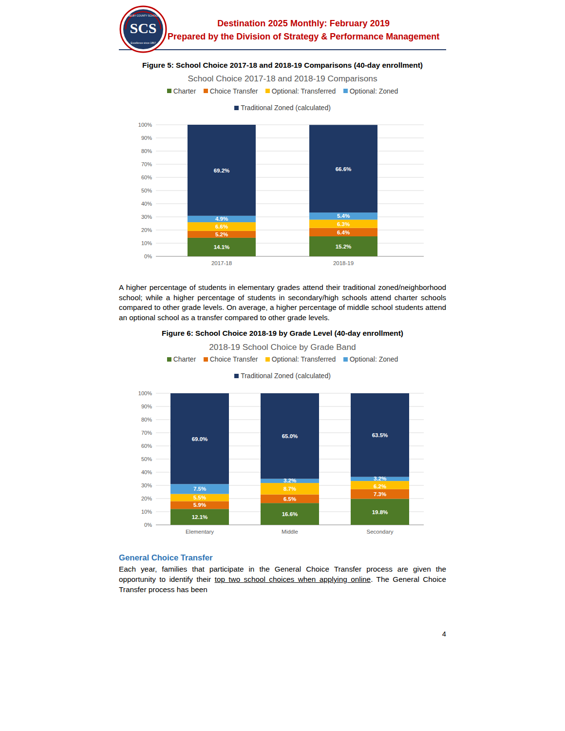SCS Excellence since 1867 SHELBY COUNTY SCHOOLS
Destination 2025 Monthly: February 2019
Prepared by the Division of Strategy & Performance Management
Figure 5: School Choice 2017-18 and 2018-19 Comparisons (40-day enrollment)
School Choice 2017-18 and 2018-19 Comparisons
Charter Choice Transfer Optional: Transferred Optional: Zoned Traditional Zoned (calculated)
100% 90% 80% 70% 60% 50% 40% 30% 20% 10% 0% 14.1% 5.2% 6.6% 4.9% 69.2% 15.2% 6.4% 6.3% 5.4% 66.6% 2017-18 2018-19
A higher percentage of students in elementary grades attend their traditional zoned/neighborhood school; while a higher percentage of students in secondary/high schools attend charter schools compared to other grade levels. On average, a higher percentage of middle school students attend an optional school as a transfer compared to other grade levels.
Figure 6: School Choice 2018-19 by Grade Level (40-day enrollment)
2018-19 School Choice by Grade Band
Charter Choice Transfer Optional: Transferred Optional: Zoned Traditional Zoned (calculated)
100% 90% 80% 70% 60% 50% 40% 30% 20% 10% 0% 12.1% 5.9% 5.5% 7.5% 69.0% 16.6% 6.5% 8.7% 3.2% 65.0% 19.8% 7.3% 6.2% 3.2% 63.5% Elementary Middle Secondary
General Choice Transfer
Each year, families that participate in the General Choice Transfer process are given the opportunity to identify their top two school choices when applying online. The General Choice Transfer process has been
4